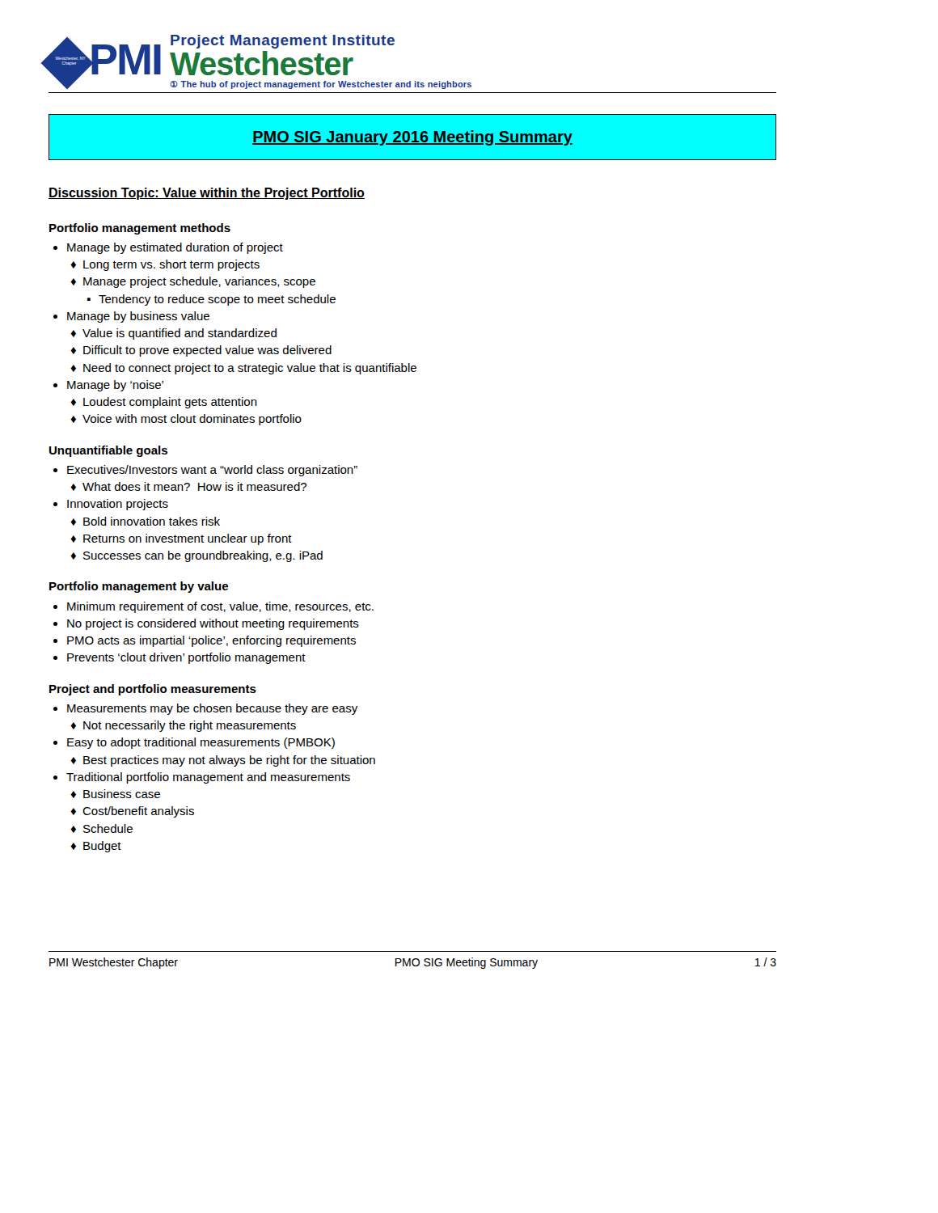PMI
Project Management Institute
Westchester
① The hub of project management for Westchester and its neighbors
PMO SIG January 2016 Meeting Summary
Discussion Topic: Value within the Project Portfolio
Portfolio management methods
Manage by estimated duration of project
Long term vs. short term projects
Manage project schedule, variances, scope
Tendency to reduce scope to meet schedule
Manage by business value
Value is quantified and standardized
Difficult to prove expected value was delivered
Need to connect project to a strategic value that is quantifiable
Manage by ‘noise’
Loudest complaint gets attention
Voice with most clout dominates portfolio
Unquantifiable goals
Executives/Investors want a “world class organization”
What does it mean? How is it measured?
Innovation projects
Bold innovation takes risk
Returns on investment unclear up front
Successes can be groundbreaking, e.g. iPad
Portfolio management by value
Minimum requirement of cost, value, time, resources, etc.
No project is considered without meeting requirements
PMO acts as impartial ‘police’, enforcing requirements
Prevents ‘clout driven’ portfolio management
Project and portfolio measurements
Measurements may be chosen because they are easy
Not necessarily the right measurements
Easy to adopt traditional measurements (PMBOK)
Best practices may not always be right for the situation
Traditional portfolio management and measurements
Business case
Cost/benefit analysis
Schedule
Budget
PMI Westchester Chapter
PMO SIG Meeting Summary
1 / 3